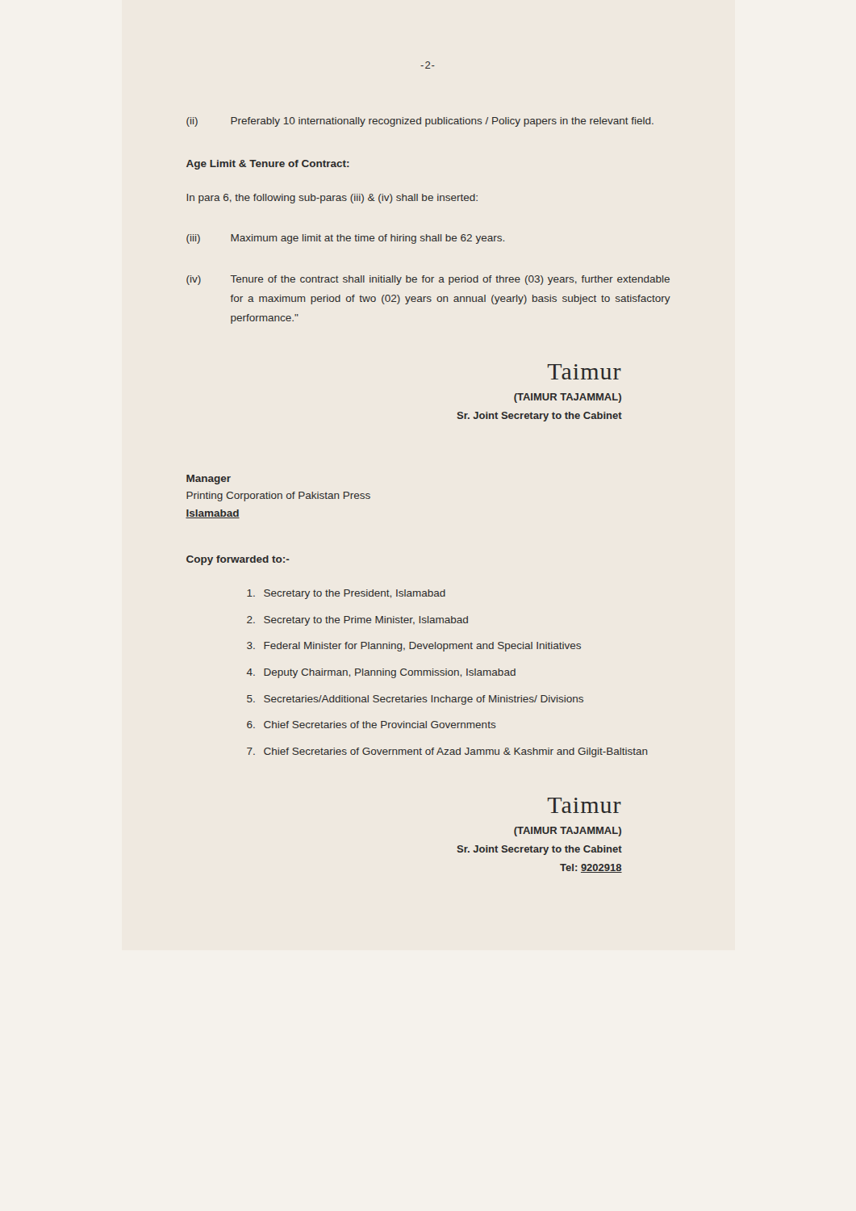-2-
(ii)
Preferably 10 internationally recognized publications / Policy papers in the relevant field.
Age Limit & Tenure of Contract:
In para 6, the following sub-paras (iii) & (iv) shall be inserted:
(iii)
Maximum age limit at the time of hiring shall be 62 years.
(iv)
Tenure of the contract shall initially be for a period of three (03) years, further extendable for a maximum period of two (02) years on annual (yearly) basis subject to satisfactory performance."
Taimur
(TAIMUR TAJAMMAL)
Sr. Joint Secretary to the Cabinet
Manager
Printing Corporation of Pakistan Press
Islamabad
Copy forwarded to:-
Secretary to the President, Islamabad
Secretary to the Prime Minister, Islamabad
Federal Minister for Planning, Development and Special Initiatives
Deputy Chairman, Planning Commission, Islamabad
Secretaries/Additional Secretaries Incharge of Ministries/ Divisions
Chief Secretaries of the Provincial Governments
Chief Secretaries of Government of Azad Jammu & Kashmir and Gilgit-Baltistan
Taimur
(TAIMUR TAJAMMAL)
Sr. Joint Secretary to the Cabinet
Tel: 9202918